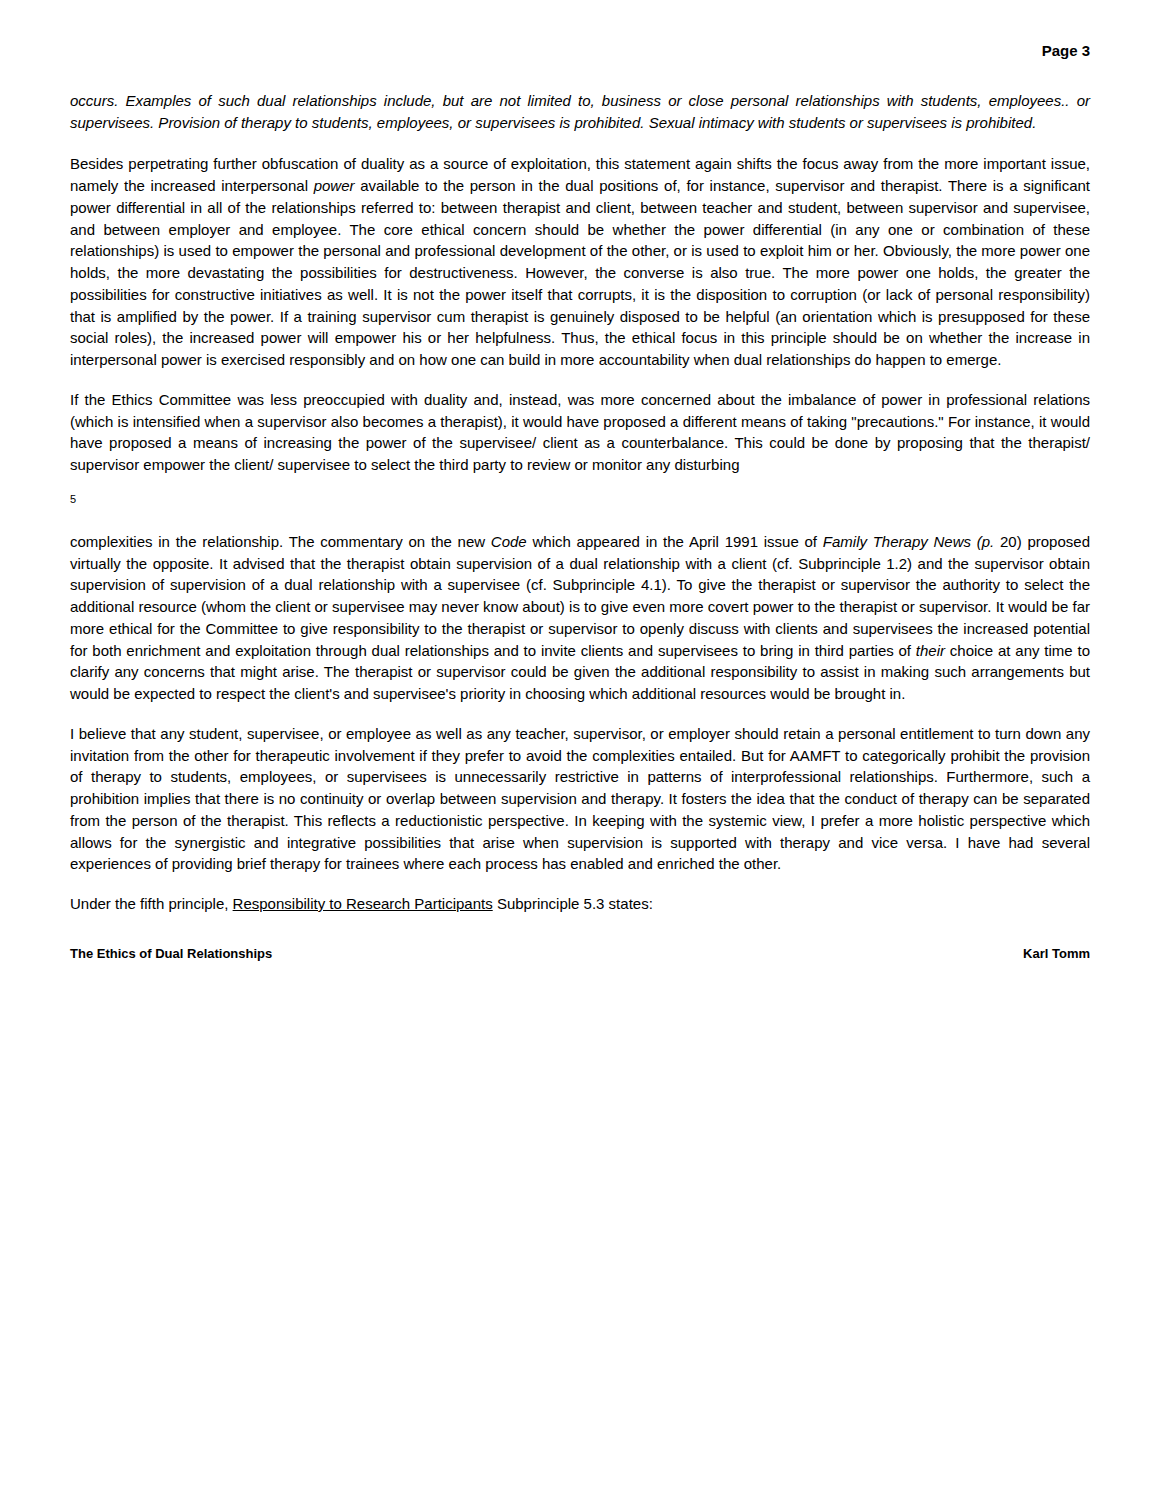Page 3
occurs. Examples of such dual relationships include, but are not limited to, business or close personal relationships with students, employees.. or supervisees. Provision of therapy to students, employees, or supervisees is prohibited. Sexual intimacy with students or supervisees is prohibited.
Besides perpetrating further obfuscation of duality as a source of exploitation, this statement again shifts the focus away from the more important issue, namely the increased interpersonal power available to the person in the dual positions of, for instance, supervisor and therapist. There is a significant power differential in all of the relationships referred to: between therapist and client, between teacher and student, between supervisor and supervisee, and between employer and employee. The core ethical concern should be whether the power differential (in any one or combination of these relationships) is used to empower the personal and professional development of the other, or is used to exploit him or her. Obviously, the more power one holds, the more devastating the possibilities for destructiveness. However, the converse is also true. The more power one holds, the greater the possibilities for constructive initiatives as well. It is not the power itself that corrupts, it is the disposition to corruption (or lack of personal responsibility) that is amplified by the power. If a training supervisor cum therapist is genuinely disposed to be helpful (an orientation which is presupposed for these social roles), the increased power will empower his or her helpfulness. Thus, the ethical focus in this principle should be on whether the increase in interpersonal power is exercised responsibly and on how one can build in more accountability when dual relationships do happen to emerge.
If the Ethics Committee was less preoccupied with duality and, instead, was more concerned about the imbalance of power in professional relations (which is intensified when a supervisor also becomes a therapist), it would have proposed a different means of taking "precautions." For instance, it would have proposed a means of increasing the power of the supervisee/ client as a counterbalance. This could be done by proposing that the therapist/ supervisor empower the client/ supervisee to select the third party to review or monitor any disturbing
5
complexities in the relationship. The commentary on the new Code which appeared in the April 1991 issue of Family Therapy News (p. 20) proposed virtually the opposite. It advised that the therapist obtain supervision of a dual relationship with a client (cf. Subprinciple 1.2) and the supervisor obtain supervision of supervision of a dual relationship with a supervisee (cf. Subprinciple 4.1). To give the therapist or supervisor the authority to select the additional resource (whom the client or supervisee may never know about) is to give even more covert power to the therapist or supervisor. It would be far more ethical for the Committee to give responsibility to the therapist or supervisor to openly discuss with clients and supervisees the increased potential for both enrichment and exploitation through dual relationships and to invite clients and supervisees to bring in third parties of their choice at any time to clarify any concerns that might arise. The therapist or supervisor could be given the additional responsibility to assist in making such arrangements but would be expected to respect the client's and supervisee's priority in choosing which additional resources would be brought in.
I believe that any student, supervisee, or employee as well as any teacher, supervisor, or employer should retain a personal entitlement to turn down any invitation from the other for therapeutic involvement if they prefer to avoid the complexities entailed. But for AAMFT to categorically prohibit the provision of therapy to students, employees, or supervisees is unnecessarily restrictive in patterns of interprofessional relationships. Furthermore, such a prohibition implies that there is no continuity or overlap between supervision and therapy. It fosters the idea that the conduct of therapy can be separated from the person of the therapist. This reflects a reductionistic perspective. In keeping with the systemic view, I prefer a more holistic perspective which allows for the synergistic and integrative possibilities that arise when supervision is supported with therapy and vice versa. I have had several experiences of providing brief therapy for trainees where each process has enabled and enriched the other.
Under the fifth principle, Responsibility to Research Participants Subprinciple 5.3 states:
The Ethics of Dual Relationships Karl Tomm